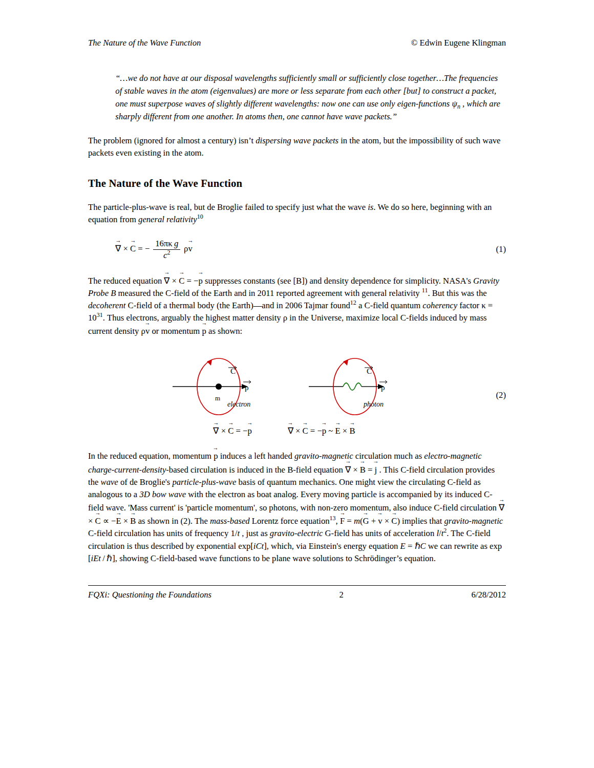The Nature of the Wave Function © Edwin Eugene Klingman
“…we do not have at our disposal wavelengths sufficiently small or sufficiently close together…The frequencies of stable waves in the atom (eigenvalues) are more or less separate from each other [but] to construct a packet, one must superpose waves of slightly different wavelengths: now one can use only eigen-functions ψn , which are sharply different from one another. In atoms then, one cannot have wave packets.”
The problem (ignored for almost a century) isn’t dispersing wave packets in the atom, but the impossibility of such wave packets even existing in the atom.
The Nature of the Wave Function
The particle-plus-wave is real, but de Broglie failed to specify just what the wave is. We do so here, beginning with an equation from general relativity10
∇ × C = − 16πκ g c2 ρv (1)
The reduced equation ∇ × C = −p suppresses constants (see [B]) and density dependence for simplicity. NASA's Gravity Probe B measured the C-field of the Earth and in 2011 reported agreement with general relativity 11. But this was the decoherent C-field of a thermal body (the Earth)—and in 2006 Tajmar found12 a C-field quantum coherency factor κ = 1031. Thus electrons, arguably the highest matter density ρ in the Universe, maximize local C-fields induced by mass current density ρv or momentum p as shown:
C p m electron C p photon
(2)
∇ × C = −p ∇ × C = −p ~ E × B
In the reduced equation, momentum p induces a left handed gravito-magnetic circulation much as electro-magnetic charge-current-density-based circulation is induced in the B-field equation ∇ × B = j . This C-field circulation provides the wave of de Broglie's particle-plus-wave basis of quantum mechanics. One might view the circulating C-field as analogous to a 3D bow wave with the electron as boat analog. Every moving particle is accompanied by its induced C-field wave. 'Mass current' is 'particle momentum', so photons, with non-zero momentum, also induce C-field circulation ∇ × C ∝ −E × B as shown in (2). The mass-based Lorentz force equation13, F = m(G + v × C) implies that gravito-magnetic C-field circulation has units of frequency 1/t , just as gravito-electric G-field has units of acceleration l/t2. The C-field circulation is thus described by exponential exp[iCt], which, via Einstein's energy equation E = ℏC we can rewrite as exp [iEt / ℏ], showing C-field-based wave functions to be plane wave solutions to Schrödinger’s equation.
FQXi: Questioning the Foundations 2 6/28/2012